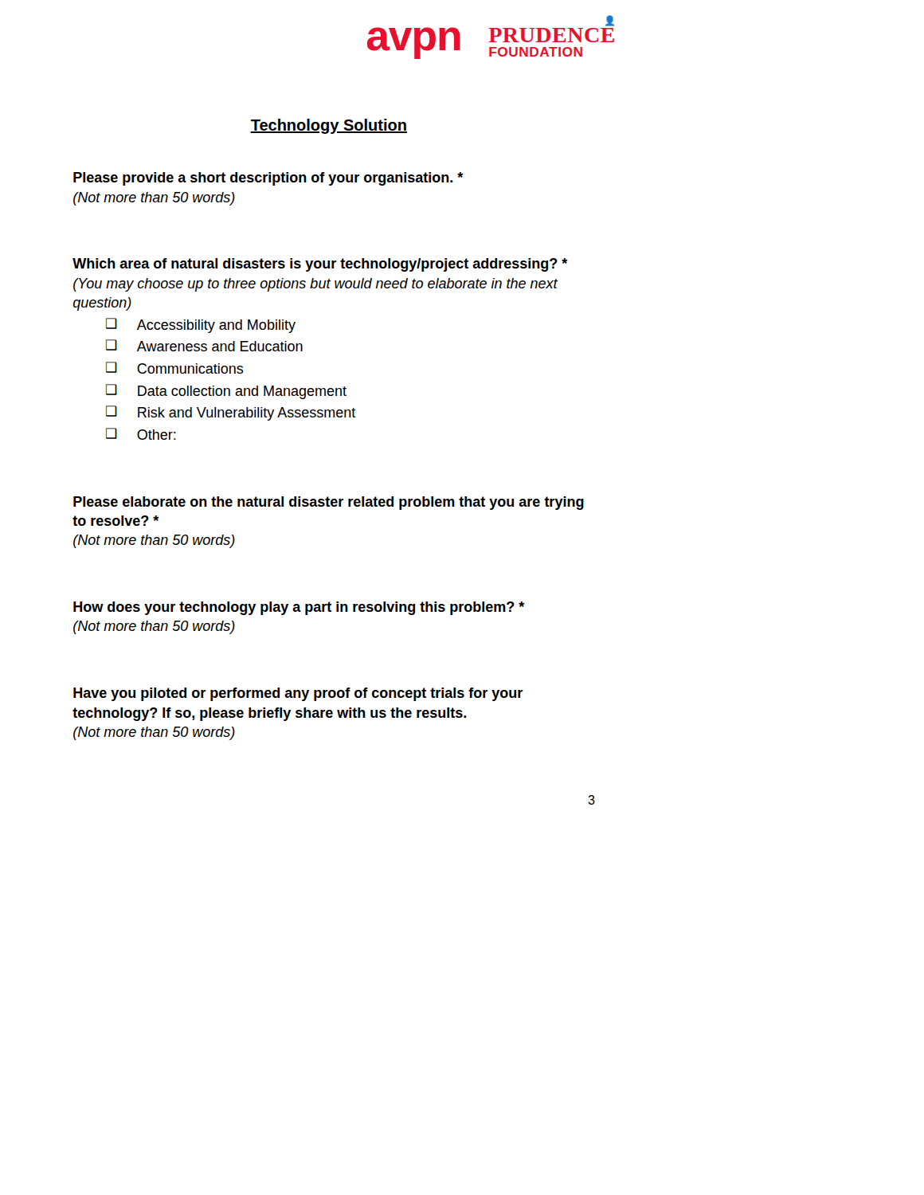avpn
👤
PRUDENCE
FOUNDATION
Technology Solution
Please provide a short description of your organisation. *
(Not more than 50 words)
Which area of natural disasters is your technology/project addressing? *
(You may choose up to three options but would need to elaborate in the next question)
Accessibility and Mobility
Awareness and Education
Communications
Data collection and Management
Risk and Vulnerability Assessment
Other:
Please elaborate on the natural disaster related problem that you are trying to resolve? *
(Not more than 50 words)
How does your technology play a part in resolving this problem? *
(Not more than 50 words)
Have you piloted or performed any proof of concept trials for your technology? If so, please briefly share with us the results.
(Not more than 50 words)
3